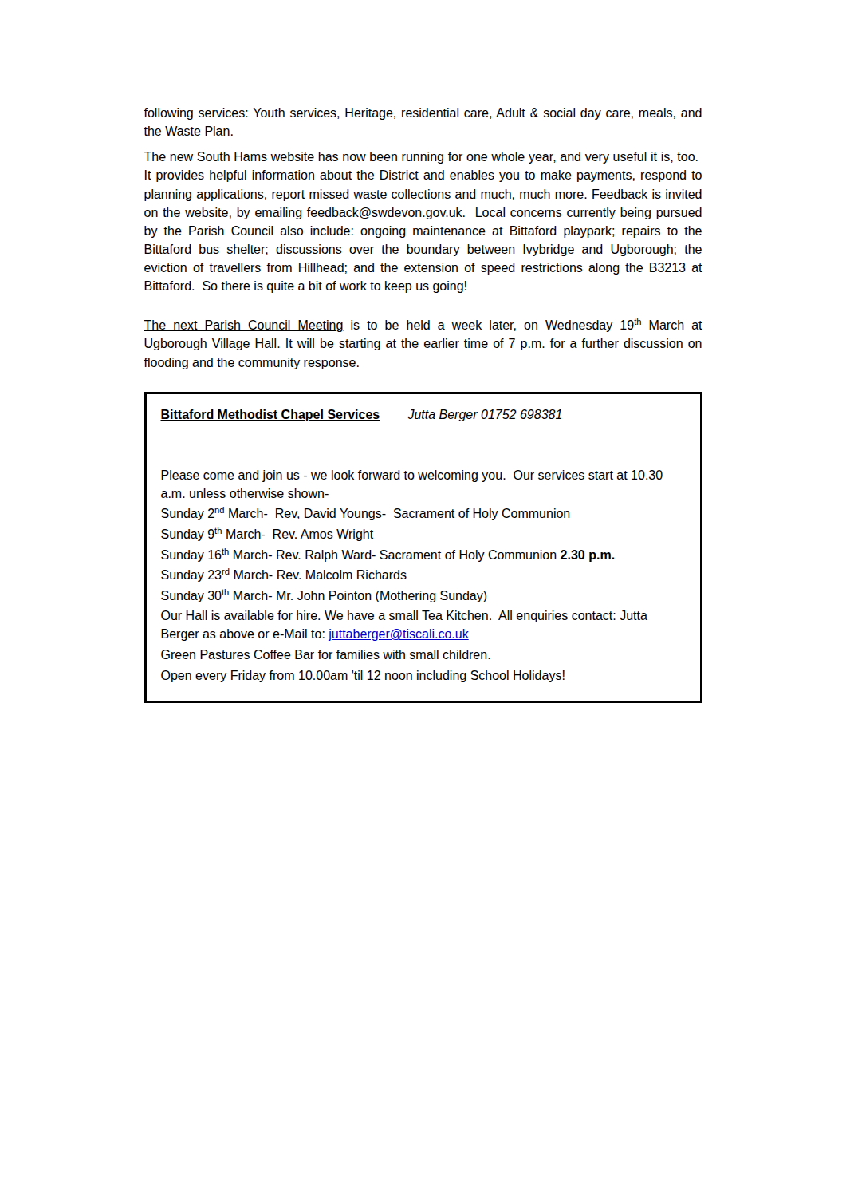following services: Youth services, Heritage, residential care, Adult & social day care, meals, and the Waste Plan.
The new South Hams website has now been running for one whole year, and very useful it is, too. It provides helpful information about the District and enables you to make payments, respond to planning applications, report missed waste collections and much, much more. Feedback is invited on the website, by emailing feedback@swdevon.gov.uk. Local concerns currently being pursued by the Parish Council also include: ongoing maintenance at Bittaford playpark; repairs to the Bittaford bus shelter; discussions over the boundary between Ivybridge and Ugborough; the eviction of travellers from Hillhead; and the extension of speed restrictions along the B3213 at Bittaford. So there is quite a bit of work to keep us going!
The next Parish Council Meeting is to be held a week later, on Wednesday 19th March at Ugborough Village Hall. It will be starting at the earlier time of 7 p.m. for a further discussion on flooding and the community response.
Bittaford Methodist Chapel Services
Jutta Berger 01752 698381
Please come and join us - we look forward to welcoming you. Our services start at 10.30 a.m. unless otherwise shown-
Sunday 2nd March- Rev, David Youngs- Sacrament of Holy Communion
Sunday 9th March- Rev. Amos Wright
Sunday 16th March- Rev. Ralph Ward- Sacrament of Holy Communion 2.30 p.m.
Sunday 23rd March- Rev. Malcolm Richards
Sunday 30th March- Mr. John Pointon (Mothering Sunday)
Our Hall is available for hire. We have a small Tea Kitchen. All enquiries contact: Jutta Berger as above or e-Mail to: juttaberger@tiscali.co.uk
Green Pastures Coffee Bar for families with small children.
Open every Friday from 10.00am 'til 12 noon including School Holidays!